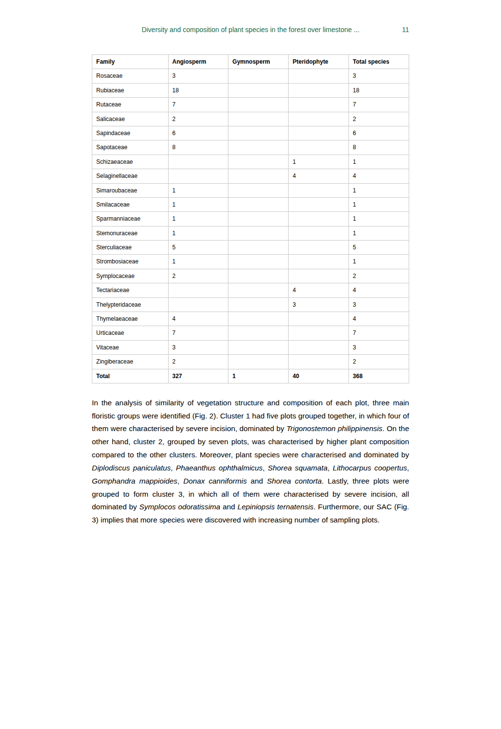Diversity and composition of plant species in the forest over limestone ... 11
| Family | Angiosperm | Gymnosperm | Pteridophyte | Total species |
| --- | --- | --- | --- | --- |
| Rosaceae | 3 | | | 3 |
| Rubiaceae | 18 | | | 18 |
| Rutaceae | 7 | | | 7 |
| Salicaceae | 2 | | | 2 |
| Sapindaceae | 6 | | | 6 |
| Sapotaceae | 8 | | | 8 |
| Schizaeaceae | | | 1 | 1 |
| Selaginellaceae | | | 4 | 4 |
| Simaroubaceae | 1 | | | 1 |
| Smilacaceae | 1 | | | 1 |
| Sparmanniaceae | 1 | | | 1 |
| Stemonuraceae | 1 | | | 1 |
| Sterculiaceae | 5 | | | 5 |
| Strombosiaceae | 1 | | | 1 |
| Symplocaceae | 2 | | | 2 |
| Tectariaceae | | | 4 | 4 |
| Thelypteridaceae | | | 3 | 3 |
| Thymelaeaceae | 4 | | | 4 |
| Urticaceae | 7 | | | 7 |
| Vitaceae | 3 | | | 3 |
| Zingiberaceae | 2 | | | 2 |
| Total | 327 | 1 | 40 | 368 |
In the analysis of similarity of vegetation structure and composition of each plot, three main floristic groups were identified (Fig. 2). Cluster 1 had five plots grouped together, in which four of them were characterised by severe incision, dominated by Trigonostemon philippinensis. On the other hand, cluster 2, grouped by seven plots, was characterised by higher plant composition compared to the other clusters. Moreover, plant species were characterised and dominated by Diplodiscus paniculatus, Phaeanthus ophthalmicus, Shorea squamata, Lithocarpus coopertus, Gomphandra mappioides, Donax canniformis and Shorea contorta. Lastly, three plots were grouped to form cluster 3, in which all of them were characterised by severe incision, all dominated by Symplocos odoratissima and Lepiniopsis ternatensis. Furthermore, our SAC (Fig. 3) implies that more species were discovered with increasing number of sampling plots.